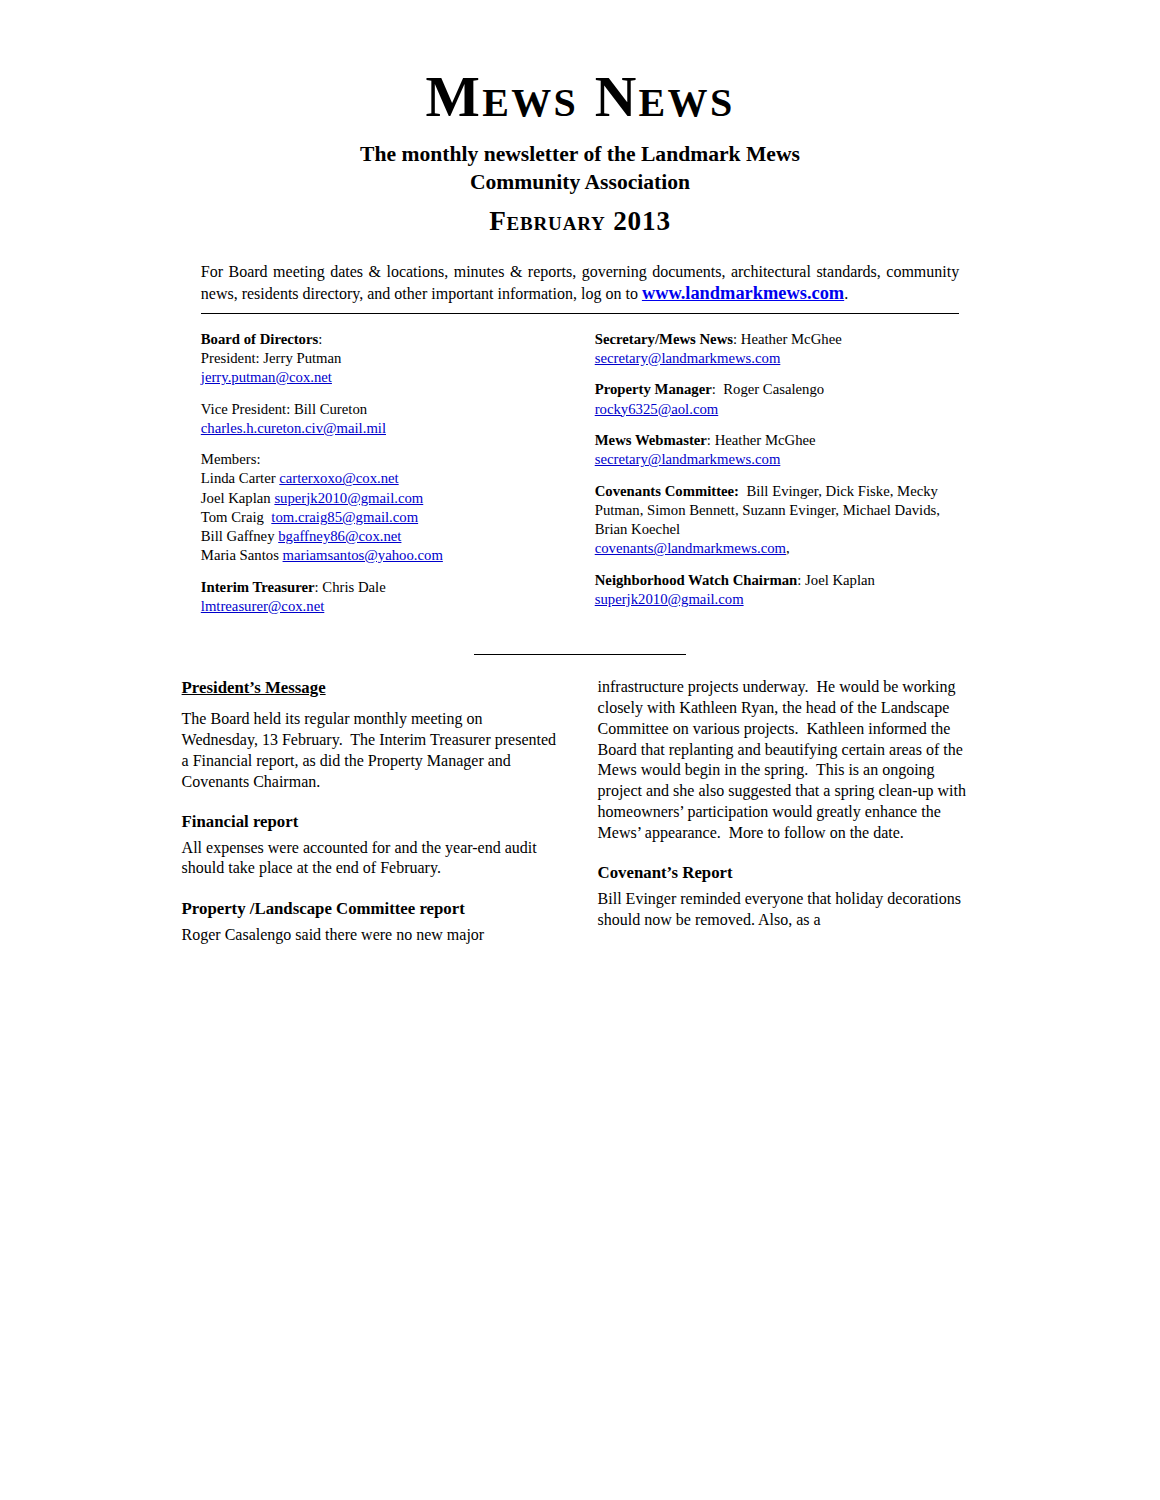Mews News
The monthly newsletter of the Landmark Mews
Community Association
February 2013
For Board meeting dates & locations, minutes & reports, governing documents, architectural standards, community news, residents directory, and other important information, log on to www.landmarkmews.com.
Board of Directors:
President: Jerry Putman
jerry.putman@cox.net
Vice President: Bill Cureton
charles.h.cureton.civ@mail.mil
Members:
Linda Carter carterxoxo@cox.net
Joel Kaplan superjk2010@gmail.com
Tom Craig tom.craig85@gmail.com
Bill Gaffney bgaffney86@cox.net
Maria Santos mariamsantos@yahoo.com
Interim Treasurer: Chris Dale
lmtreasurer@cox.net
Secretary/Mews News: Heather McGhee
secretary@landmarkmews.com
Property Manager: Roger Casalengo
rocky6325@aol.com
Mews Webmaster: Heather McGhee
secretary@landmarkmews.com
Covenants Committee: Bill Evinger, Dick Fiske, Mecky Putman, Simon Bennett, Suzann Evinger, Michael Davids, Brian Koechel
covenants@landmarkmews.com,
Neighborhood Watch Chairman: Joel Kaplan
superjk2010@gmail.com
President’s Message
The Board held its regular monthly meeting on Wednesday, 13 February. The Interim Treasurer presented a Financial report, as did the Property Manager and Covenants Chairman.
Financial report
All expenses were accounted for and the year-end audit should take place at the end of February.
Property /Landscape Committee report
Roger Casalengo said there were no new major
infrastructure projects underway. He would be working closely with Kathleen Ryan, the head of the Landscape Committee on various projects. Kathleen informed the Board that replanting and beautifying certain areas of the Mews would begin in the spring. This is an ongoing project and she also suggested that a spring clean-up with homeowners’ participation would greatly enhance the Mews’ appearance. More to follow on the date.
Covenant’s Report
Bill Evinger reminded everyone that holiday decorations should now be removed. Also, as a